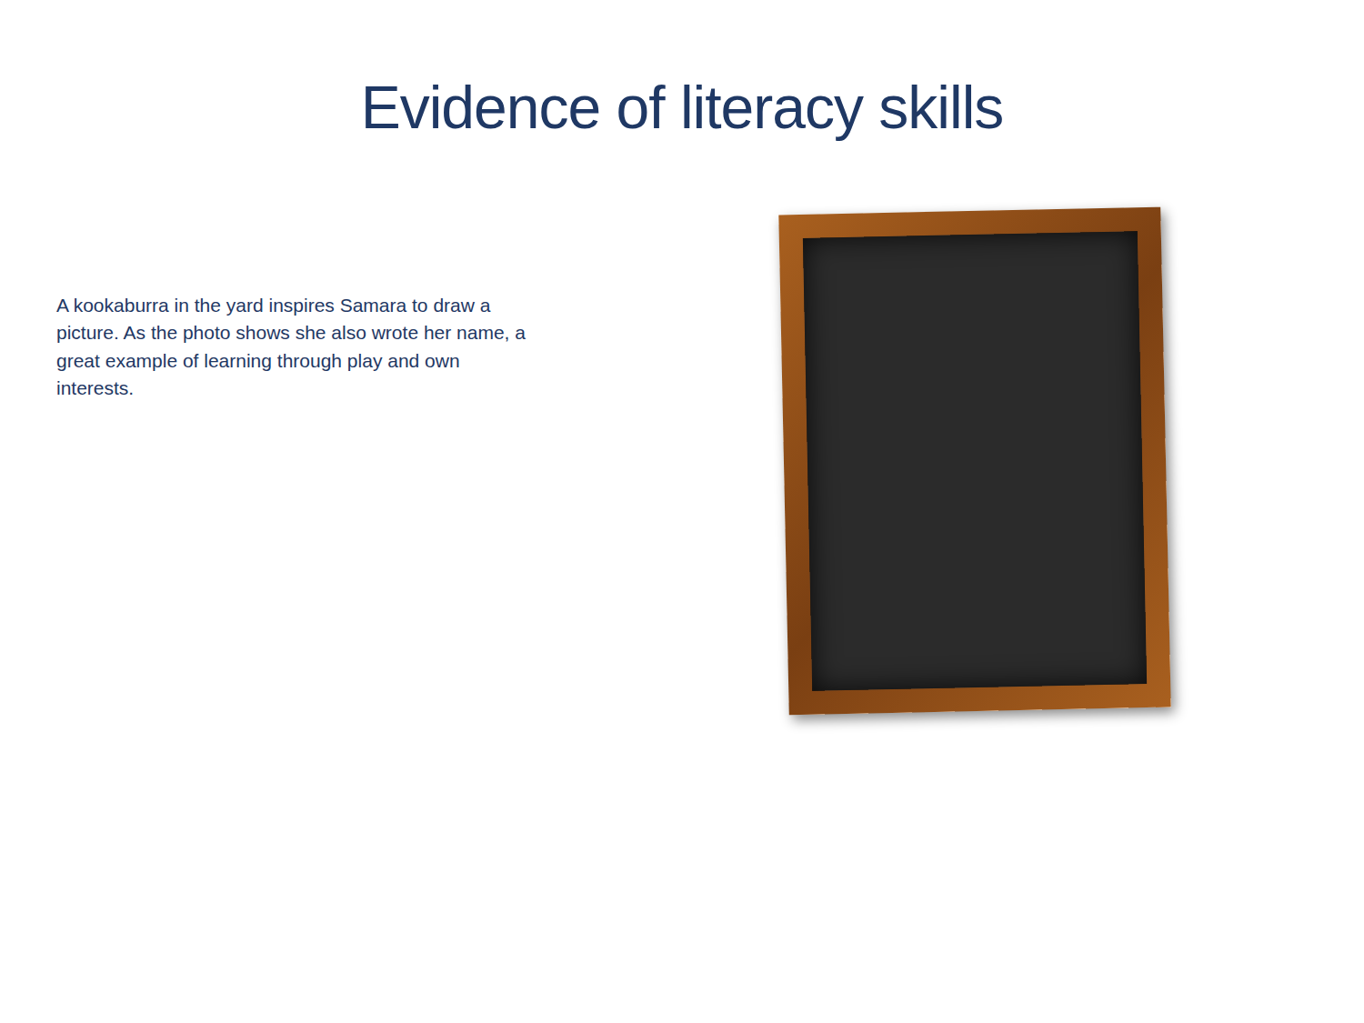Evidence of literacy skills
A kookaburra in the yard inspires Samara to draw a picture. As the photo shows she also wrote her name, a great example of learning through play and own interests.